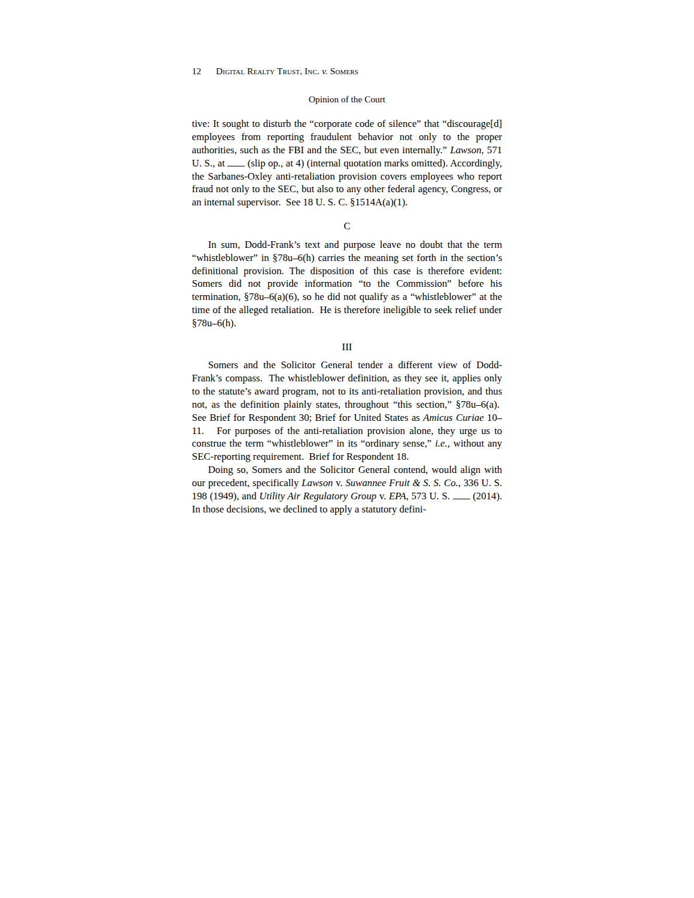12 Digital Realty Trust, Inc. v. Somers
Opinion of the Court
tive: It sought to disturb the “corporate code of silence” that “discourage[d] employees from reporting fraudulent behavior not only to the proper authorities, such as the FBI and the SEC, but even internally.” Lawson, 571 U. S., at (slip op., at 4) (internal quotation marks omitted). Accordingly, the Sarbanes-Oxley anti-retaliation provision covers employees who report fraud not only to the SEC, but also to any other federal agency, Congress, or an internal supervisor. See 18 U. S. C. §1514A(a)(1).
C
In sum, Dodd-Frank’s text and purpose leave no doubt that the term “whistleblower” in §78u–6(h) carries the meaning set forth in the section’s definitional provision. The disposition of this case is therefore evident: Somers did not provide information “to the Commission” before his termination, §78u–6(a)(6), so he did not qualify as a “whistleblower” at the time of the alleged retaliation. He is therefore ineligible to seek relief under §78u–6(h).
III
Somers and the Solicitor General tender a different view of Dodd-Frank’s compass. The whistleblower definition, as they see it, applies only to the statute’s award program, not to its anti-retaliation provision, and thus not, as the definition plainly states, throughout “this section,” §78u–6(a). See Brief for Respondent 30; Brief for United States as Amicus Curiae 10–11. For purposes of the anti-retaliation provision alone, they urge us to construe the term “whistleblower” in its “ordinary sense,” i.e., without any SEC-reporting requirement. Brief for Respondent 18.
Doing so, Somers and the Solicitor General contend, would align with our precedent, specifically Lawson v. Suwannee Fruit & S. S. Co., 336 U. S. 198 (1949), and Utility Air Regulatory Group v. EPA, 573 U. S. (2014). In those decisions, we declined to apply a statutory defini-